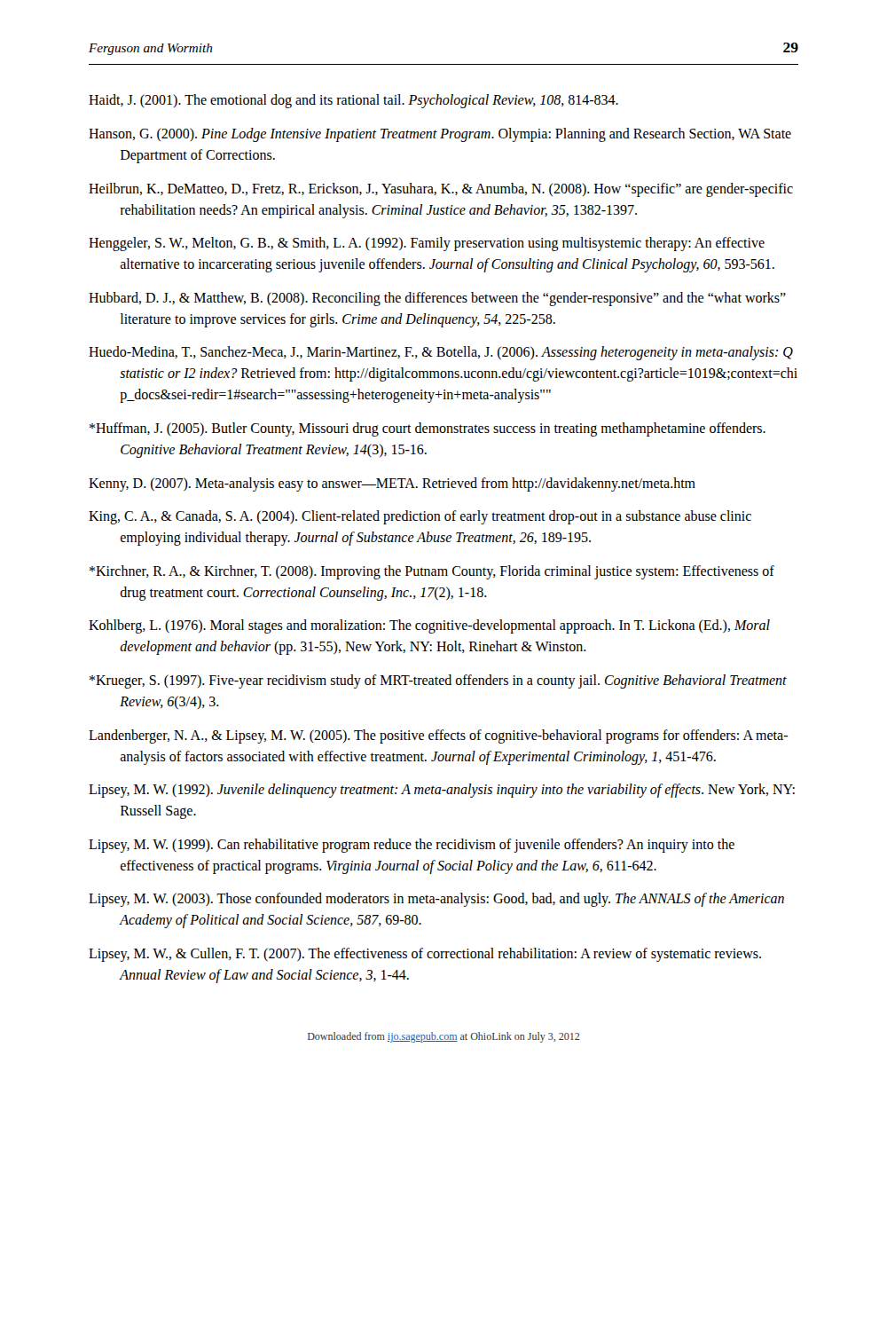Ferguson and Wormith 29
Haidt, J. (2001). The emotional dog and its rational tail. Psychological Review, 108, 814-834.
Hanson, G. (2000). Pine Lodge Intensive Inpatient Treatment Program. Olympia: Planning and Research Section, WA State Department of Corrections.
Heilbrun, K., DeMatteo, D., Fretz, R., Erickson, J., Yasuhara, K., & Anumba, N. (2008). How “specific” are gender-specific rehabilitation needs? An empirical analysis. Criminal Justice and Behavior, 35, 1382-1397.
Henggeler, S. W., Melton, G. B., & Smith, L. A. (1992). Family preservation using multisystemic therapy: An effective alternative to incarcerating serious juvenile offenders. Journal of Consulting and Clinical Psychology, 60, 593-561.
Hubbard, D. J., & Matthew, B. (2008). Reconciling the differences between the “gender-responsive” and the “what works” literature to improve services for girls. Crime and Delinquency, 54, 225-258.
Huedo-Medina, T., Sanchez-Meca, J., Marin-Martinez, F., & Botella, J. (2006). Assessing heterogeneity in meta-analysis: Q statistic or I2 index? Retrieved from: http://digitalcommons.uconn.edu/cgi/viewcontent.cgi?article=1019&;context=chip_docs&sei-redir=1#search=""assessing+heterogeneity+in+meta-analysis""
*Huffman, J. (2005). Butler County, Missouri drug court demonstrates success in treating methamphetamine offenders. Cognitive Behavioral Treatment Review, 14(3), 15-16.
Kenny, D. (2007). Meta-analysis easy to answer—META. Retrieved from http://davidakenny.net/meta.htm
King, C. A., & Canada, S. A. (2004). Client-related prediction of early treatment drop-out in a substance abuse clinic employing individual therapy. Journal of Substance Abuse Treatment, 26, 189-195.
*Kirchner, R. A., & Kirchner, T. (2008). Improving the Putnam County, Florida criminal justice system: Effectiveness of drug treatment court. Correctional Counseling, Inc., 17(2), 1-18.
Kohlberg, L. (1976). Moral stages and moralization: The cognitive-developmental approach. In T. Lickona (Ed.), Moral development and behavior (pp. 31-55), New York, NY: Holt, Rinehart & Winston.
*Krueger, S. (1997). Five-year recidivism study of MRT-treated offenders in a county jail. Cognitive Behavioral Treatment Review, 6(3/4), 3.
Landenberger, N. A., & Lipsey, M. W. (2005). The positive effects of cognitive-behavioral programs for offenders: A meta-analysis of factors associated with effective treatment. Journal of Experimental Criminology, 1, 451-476.
Lipsey, M. W. (1992). Juvenile delinquency treatment: A meta-analysis inquiry into the variability of effects. New York, NY: Russell Sage.
Lipsey, M. W. (1999). Can rehabilitative program reduce the recidivism of juvenile offenders? An inquiry into the effectiveness of practical programs. Virginia Journal of Social Policy and the Law, 6, 611-642.
Lipsey, M. W. (2003). Those confounded moderators in meta-analysis: Good, bad, and ugly. The ANNALS of the American Academy of Political and Social Science, 587, 69-80.
Lipsey, M. W., & Cullen, F. T. (2007). The effectiveness of correctional rehabilitation: A review of systematic reviews. Annual Review of Law and Social Science, 3, 1-44.
Downloaded from ijo.sagepub.com at OhioLink on July 3, 2012